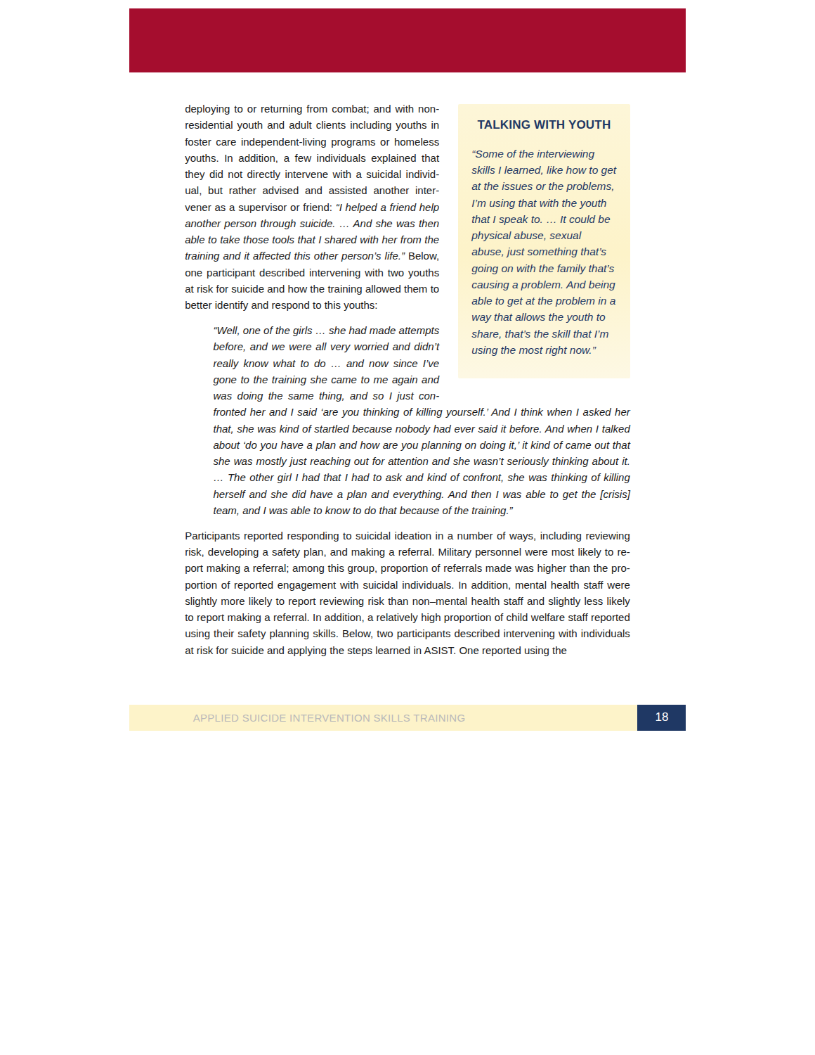TALKING WITH YOUTH
“Some of the interviewing skills I learned, like how to get at the issues or the problems, I’m using that with the youth that I speak to. … It could be physical abuse, sexual abuse, just something that’s going on with the family that’s causing a problem. And being able to get at the problem in a way that allows the youth to share, that’s the skill that I’m using the most right now.”
deploying to or returning from combat; and with nonresidential youth and adult clients including youths in foster care independent-living programs or homeless youths. In addition, a few individuals explained that they did not directly intervene with a suicidal individual, but rather advised and assisted another intervener as a supervisor or friend: “I helped a friend help another person through suicide. … And she was then able to take those tools that I shared with her from the training and it affected this other person’s life.” Below, one participant described intervening with two youths at risk for suicide and how the training allowed them to better identify and respond to this youths:
“Well, one of the girls … she had made attempts before, and we were all very worried and didn’t really know what to do … and now since I’ve gone to the training she came to me again and was doing the same thing, and so I just confronted her and I said ‘are you thinking of killing yourself.’ And I think when I asked her that, she was kind of startled because nobody had ever said it before. And when I talked about ‘do you have a plan and how are you planning on doing it,’ it kind of came out that she was mostly just reaching out for attention and she wasn’t seriously thinking about it. … The other girl I had that I had to ask and kind of confront, she was thinking of killing herself and she did have a plan and everything. And then I was able to get the [crisis] team, and I was able to know to do that because of the training.”
Participants reported responding to suicidal ideation in a number of ways, including reviewing risk, developing a safety plan, and making a referral. Military personnel were most likely to report making a referral; among this group, proportion of referrals made was higher than the proportion of reported engagement with suicidal individuals. In addition, mental health staff were slightly more likely to report reviewing risk than non–mental health staff and slightly less likely to report making a referral. In addition, a relatively high proportion of child welfare staff reported using their safety planning skills. Below, two participants described intervening with individuals at risk for suicide and applying the steps learned in ASIST. One reported using the
APPLIED SUICIDE INTERVENTION SKILLS TRAINING
18